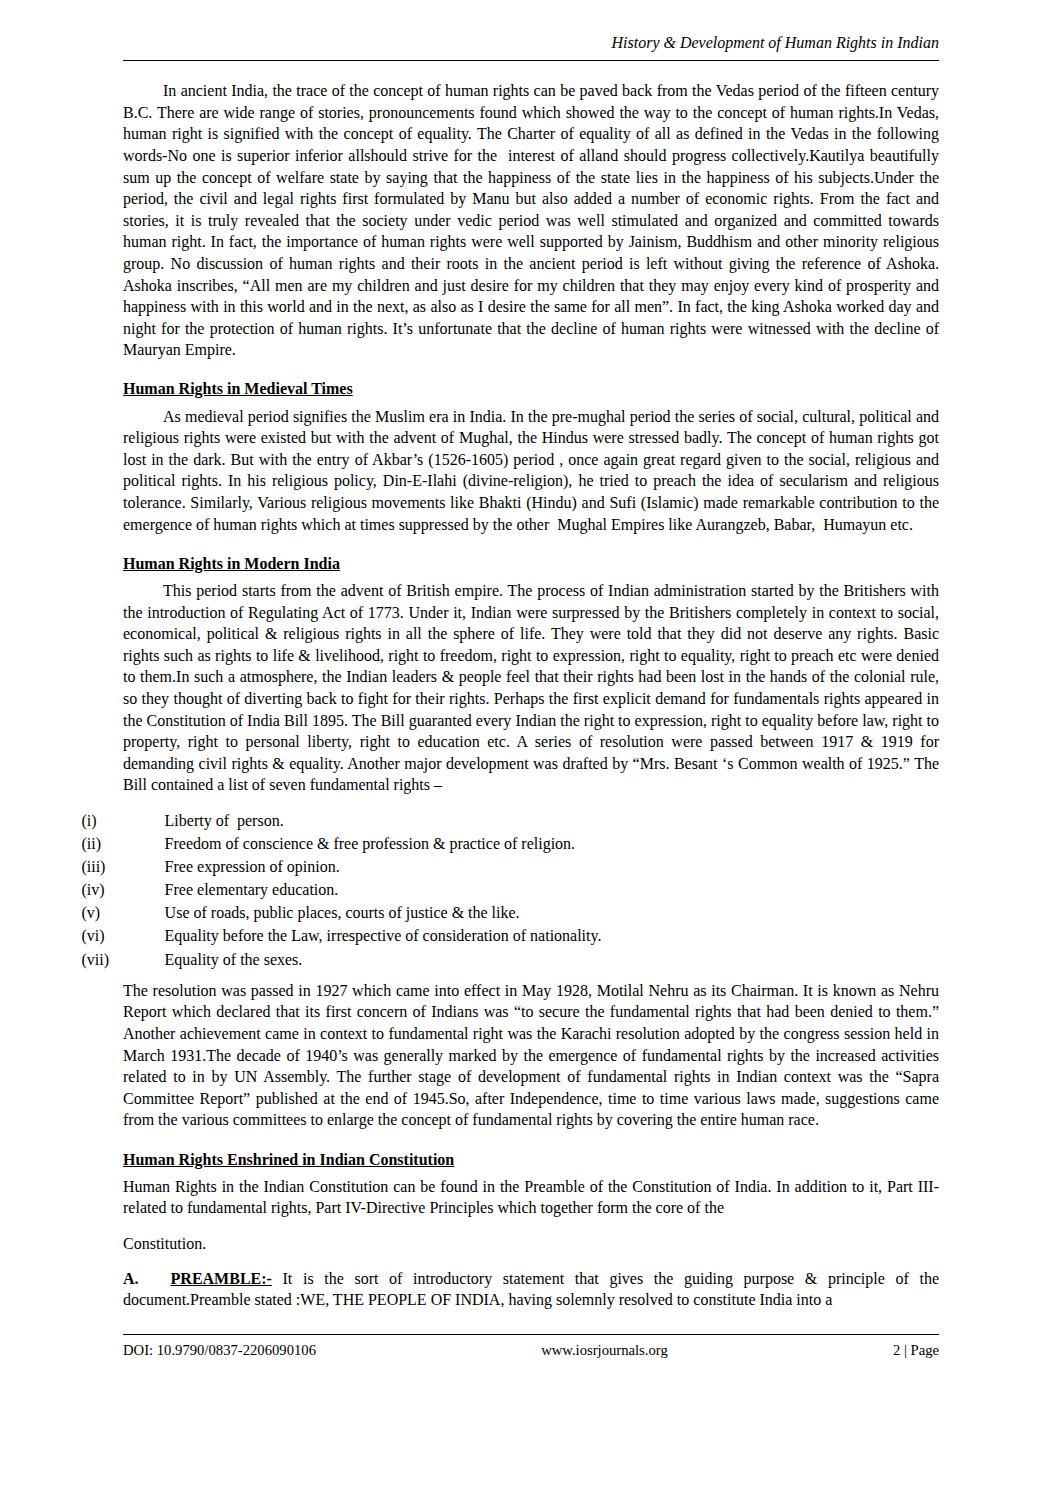History & Development of Human Rights in Indian
In ancient India, the trace of the concept of human rights can be paved back from the Vedas period of the fifteen century B.C. There are wide range of stories, pronouncements found which showed the way to the concept of human rights.In Vedas, human right is signified with the concept of equality. The Charter of equality of all as defined in the Vedas in the following words-No one is superior inferior allshould strive for the interest of alland should progress collectively.Kautilya beautifully sum up the concept of welfare state by saying that the happiness of the state lies in the happiness of his subjects.Under the period, the civil and legal rights first formulated by Manu but also added a number of economic rights. From the fact and stories, it is truly revealed that the society under vedic period was well stimulated and organized and committed towards human right. In fact, the importance of human rights were well supported by Jainism, Buddhism and other minority religious group. No discussion of human rights and their roots in the ancient period is left without giving the reference of Ashoka. Ashoka inscribes, “All men are my children and just desire for my children that they may enjoy every kind of prosperity and happiness with in this world and in the next, as also as I desire the same for all men”. In fact, the king Ashoka worked day and night for the protection of human rights. It’s unfortunate that the decline of human rights were witnessed with the decline of Mauryan Empire.
Human Rights in Medieval Times
As medieval period signifies the Muslim era in India. In the pre-mughal period the series of social, cultural, political and religious rights were existed but with the advent of Mughal, the Hindus were stressed badly. The concept of human rights got lost in the dark. But with the entry of Akbar’s (1526-1605) period , once again great regard given to the social, religious and political rights. In his religious policy, Din-E-Ilahi (divine-religion), he tried to preach the idea of secularism and religious tolerance. Similarly, Various religious movements like Bhakti (Hindu) and Sufi (Islamic) made remarkable contribution to the emergence of human rights which at times suppressed by the other Mughal Empires like Aurangzeb, Babar, Humayun etc.
Human Rights in Modern India
This period starts from the advent of British empire. The process of Indian administration started by the Britishers with the introduction of Regulating Act of 1773. Under it, Indian were surpressed by the Britishers completely in context to social, economical, political & religious rights in all the sphere of life. They were told that they did not deserve any rights. Basic rights such as rights to life & livelihood, right to freedom, right to expression, right to equality, right to preach etc were denied to them.In such a atmosphere, the Indian leaders & people feel that their rights had been lost in the hands of the colonial rule, so they thought of diverting back to fight for their rights. Perhaps the first explicit demand for fundamentals rights appeared in the Constitution of India Bill 1895. The Bill guaranted every Indian the right to expression, right to equality before law, right to property, right to personal liberty, right to education etc. A series of resolution were passed between 1917 & 1919 for demanding civil rights & equality. Another major development was drafted by “Mrs. Besant ‘s Common wealth of 1925.” The Bill contained a list of seven fundamental rights –
(i) Liberty of person.
(ii) Freedom of conscience & free profession & practice of religion.
(iii) Free expression of opinion.
(iv) Free elementary education.
(v) Use of roads, public places, courts of justice & the like.
(vi) Equality before the Law, irrespective of consideration of nationality.
(vii) Equality of the sexes.
The resolution was passed in 1927 which came into effect in May 1928, Motilal Nehru as its Chairman. It is known as Nehru Report which declared that its first concern of Indians was “to secure the fundamental rights that had been denied to them.” Another achievement came in context to fundamental right was the Karachi resolution adopted by the congress session held in March 1931.The decade of 1940’s was generally marked by the emergence of fundamental rights by the increased activities related to in by UN Assembly. The further stage of development of fundamental rights in Indian context was the “Sapra Committee Report” published at the end of 1945.So, after Independence, time to time various laws made, suggestions came from the various committees to enlarge the concept of fundamental rights by covering the entire human race.
Human Rights Enshrined in Indian Constitution
Human Rights in the Indian Constitution can be found in the Preamble of the Constitution of India. In addition to it, Part III- related to fundamental rights, Part IV-Directive Principles which together form the core of the
Constitution.
A.  PREAMBLE:- It is the sort of introductory statement that gives the guiding purpose & principle of the document.Preamble stated :WE, THE PEOPLE OF INDIA, having solemnly resolved to constitute India into a
DOI: 10.9790/0837-2206090106 www.iosrjournals.org 2 | Page